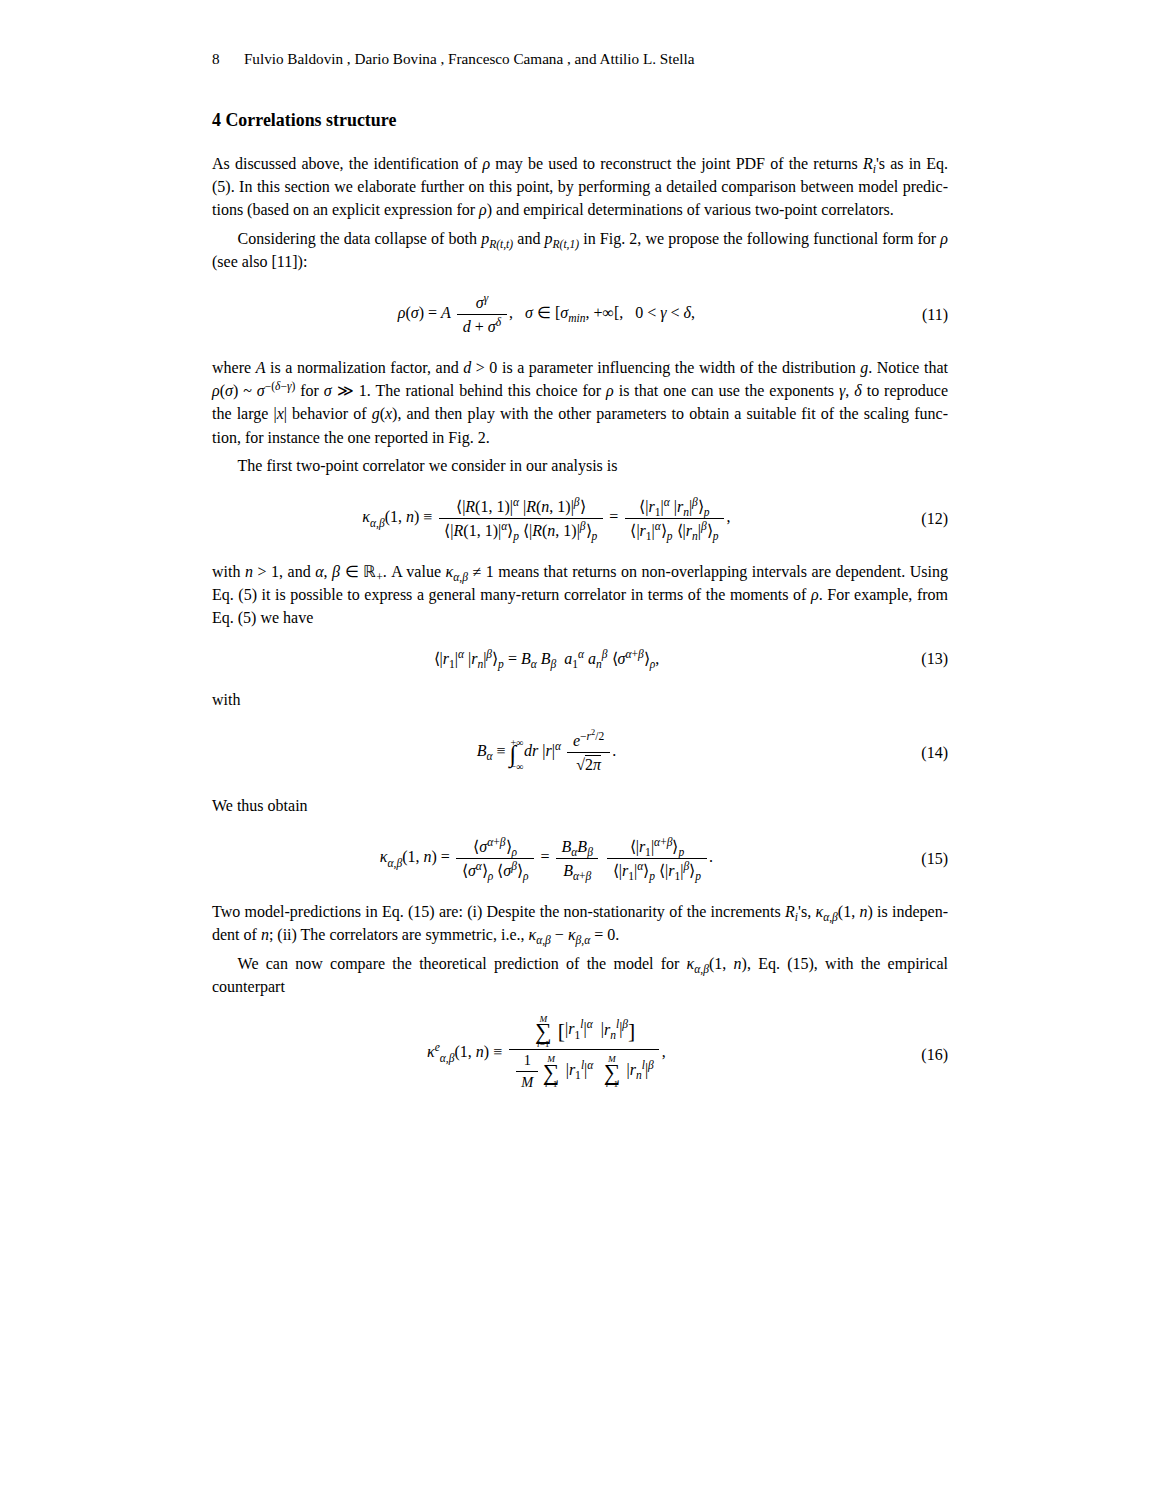8 Fulvio Baldovin , Dario Bovina , Francesco Camana , and Attilio L. Stella
4 Correlations structure
As discussed above, the identification of ρ may be used to reconstruct the joint PDF of the returns Ri's as in Eq. (5). In this section we elaborate further on this point, by performing a detailed comparison between model predictions (based on an explicit expression for ρ) and empirical determinations of various two-point correlators.
Considering the data collapse of both pR(t,t) and pR(t,1) in Fig. 2, we propose the following functional form for ρ (see also [11]):
ρ(σ) = A σγ d + σδ, σ ∈ [σmin, +∞[, 0 < γ < δ,
(11)
where A is a normalization factor, and d > 0 is a parameter influencing the width of the distribution g. Notice that ρ(σ) ~ σ−(δ−γ) for σ ≫ 1. The rational behind this choice for ρ is that one can use the exponents γ, δ to reproduce the large |x| behavior of g(x), and then play with the other parameters to obtain a suitable fit of the scaling function, for instance the one reported in Fig. 2.
The first two-point correlator we consider in our analysis is
κα,β(1, n) ≡ ⟨|R(1, 1)|α |R(n, 1)|β⟩⟨|R(1, 1)|α⟩p ⟨|R(n, 1)|β⟩p = ⟨|r1|α |rn|β⟩p⟨|r1|α⟩p ⟨|rn|β⟩p,
(12)
with n > 1, and α, β ∈ ℝ+. A value κα,β ≠ 1 means that returns on non-overlapping intervals are dependent. Using Eq. (5) it is possible to express a general many-return correlator in terms of the moments of ρ. For example, from Eq. (5) we have
⟨|r1|α |rn|β⟩p = Bα Bβ a1α anβ ⟨σα+β⟩ρ,
(13)
with
Bα ≡ ∫+∞−∞ dr |r|α e−r2/2√2π.
(14)
We thus obtain
κα,β(1, n) = ⟨σα+β⟩ρ⟨σα⟩ρ ⟨σβ⟩ρ = BαBβ Bα+β ⟨|r1|α+β⟩p⟨|r1|α⟩p ⟨|r1|β⟩p.
(15)
Two model-predictions in Eq. (15) are: (i) Despite the non-stationarity of the increments Ri's, κα,β(1, n) is independent of n; (ii) The correlators are symmetric, i.e., κα,β − κβ,α = 0.
We can now compare the theoretical prediction of the model for κα,β(1, n), Eq. (15), with the empirical counterpart
κeα,β(1, n) ≡ ∑Ml=1 [|r1l|α |rnl|β] 1 M∑Ml=1 |r1l|α ∑Ml=1 |rnl|β,
(16)